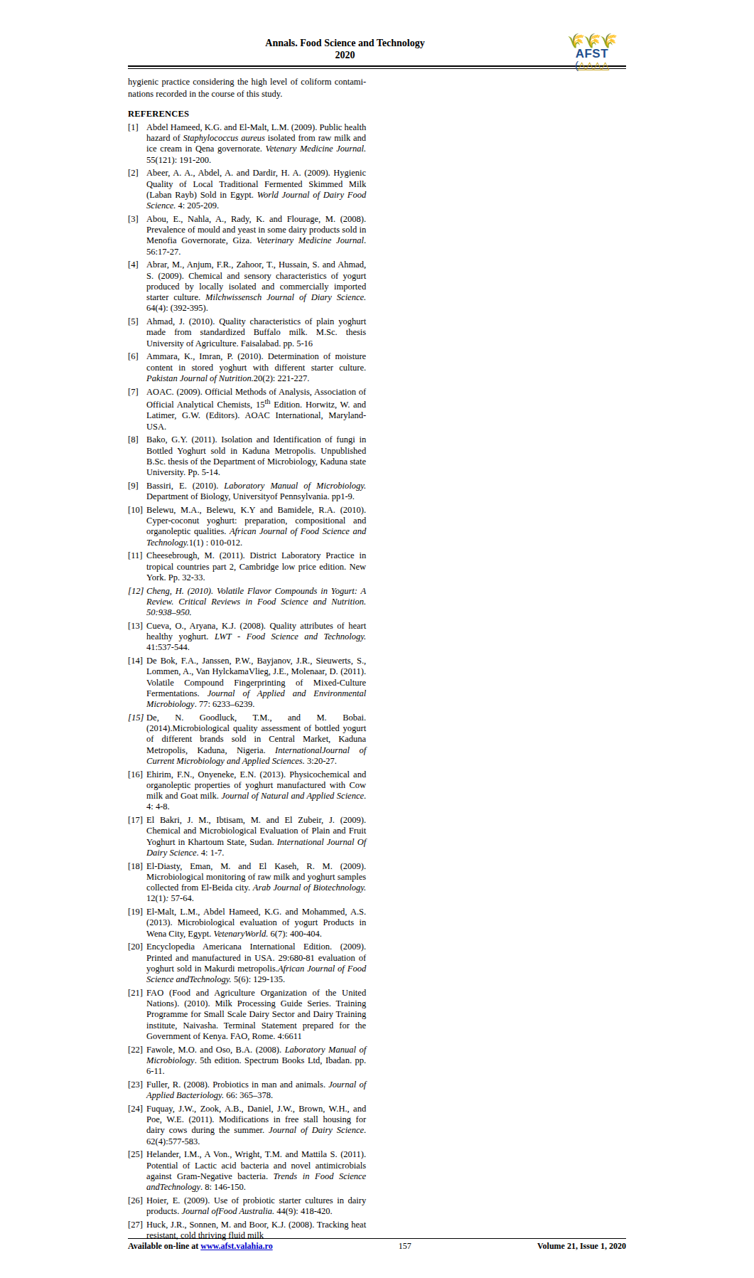🌾🌾🌾
AFST
(△△△△
Annals. Food Science and Technology 2020
hygienic practice considering the high level of coliform contaminations recorded in the course of this study.
References
[1] Abdel Hameed, K.G. and El-Malt, L.M. (2009). Public health hazard of Staphylococcus aureus isolated from raw milk and ice cream in Qena governorate. Vetenary Medicine Journal. 55(121): 191-200.
[2] Abeer, A. A., Abdel, A. and Dardir, H. A. (2009). Hygienic Quality of Local Traditional Fermented Skimmed Milk (Laban Rayb) Sold in Egypt. World Journal of Dairy Food Science. 4: 205-209.
[3] Abou, E., Nahla, A., Rady, K. and Flourage, M. (2008). Prevalence of mould and yeast in some dairy products sold in Menofia Governorate, Giza. Veterinary Medicine Journal. 56:17-27.
[4] Abrar, M., Anjum, F.R., Zahoor, T., Hussain, S. and Ahmad, S. (2009). Chemical and sensory characteristics of yogurt produced by locally isolated and commercially imported starter culture. Milchwissensch Journal of Diary Science. 64(4): (392-395).
[5] Ahmad, J. (2010). Quality characteristics of plain yoghurt made from standardized Buffalo milk. M.Sc. thesis University of Agriculture. Faisalabad. pp. 5-16
[6] Ammara, K., Imran, P. (2010). Determination of moisture content in stored yoghurt with different starter culture. Pakistan Journal of Nutrition. 20(2): 221-227.
[7] AOAC. (2009). Official Methods of Analysis, Association of Official Analytical Chemists, 15th Edition. Horwitz, W. and Latimer, G.W. (Editors). AOAC International, Maryland-USA.
[8] Bako, G.Y. (2011). Isolation and Identification of fungi in Bottled Yoghurt sold in Kaduna Metropolis. Unpublished B.Sc. thesis of the Department of Microbiology, Kaduna state University. Pp. 5-14.
[9] Bassiri, E. (2010). Laboratory Manual of Microbiology. Department of Biology, Universityof Pennsylvania. pp1-9.
[10] Belewu, M.A., Belewu, K.Y and Bamidele, R.A. (2010). Cyper-coconut yoghurt: preparation, compositional and organoleptic qualities. African Journal of Food Science and Technology. 1(1) : 010-012.
[11] Cheesebrough, M. (2011). District Laboratory Practice in tropical countries part 2, Cambridge low price edition. New York. Pp. 32-33.
[12] Cheng, H. (2010). Volatile Flavor Compounds in Yogurt: A Review. Critical Reviews in Food Science and Nutrition. 50:938–950.
[13] Cueva, O., Aryana, K.J. (2008). Quality attributes of heart healthy yoghurt. LWT - Food Science and Technology. 41:537-544.
[14] De Bok, F.A., Janssen, P.W., Bayjanov, J.R., Sieuwerts, S., Lommen, A., Van HylckamaVlieg, J.E., Molenaar, D. (2011). Volatile Compound Fingerprinting of Mixed-Culture Fermentations. Journal of Applied and Environmental Microbiology. 77: 6233–6239.
[15] De, N. Goodluck, T.M., and M. Bobai. (2014).Microbiological quality assessment of bottled yogurt of different brands sold in Central Market, Kaduna Metropolis, Kaduna, Nigeria. InternationalJournal of Current Microbiology and Applied Sciences. 3:20-27.
[16] Ehirim, F.N., Onyeneke, E.N. (2013). Physicochemical and organoleptic properties of yoghurt manufactured with Cow milk and Goat milk. Journal of Natural and Applied Science. 4: 4-8.
[17] El Bakri, J. M., Ibtisam, M. and El Zubeir, J. (2009). Chemical and Microbiological Evaluation of Plain and Fruit Yoghurt in Khartoum State, Sudan. International Journal Of Dairy Science. 4: 1-7.
[18] El-Diasty, Eman, M. and El Kaseh, R. M. (2009). Microbiological monitoring of raw milk and yoghurt samples collected from El-Beida city. Arab Journal of Biotechnology. 12(1): 57-64.
[19] El-Malt, L.M., Abdel Hameed, K.G. and Mohammed, A.S. (2013). Microbiological evaluation of yogurt Products in Wena City, Egypt. VetenaryWorld. 6(7): 400-404.
[20] Encyclopedia Americana International Edition. (2009). Printed and manufactured in USA. 29:680-81 evaluation of yoghurt sold in Makurdi metropolis.African Journal of Food Science andTechnology. 5(6): 129-135.
[21] FAO (Food and Agriculture Organization of the United Nations). (2010). Milk Processing Guide Series. Training Programme for Small Scale Dairy Sector and Dairy Training institute, Naivasha. Terminal Statement prepared for the Government of Kenya. FAO, Rome. 4:6611
[22] Fawole, M.O. and Oso, B.A. (2008). Laboratory Manual of Microbiology. 5th edition. Spectrum Books Ltd, Ibadan. pp. 6-11.
[23] Fuller, R. (2008). Probiotics in man and animals. Journal of Applied Bacteriology. 66: 365–378.
[24] Fuquay, J.W., Zook, A.B., Daniel, J.W., Brown, W.H., and Poe, W.E. (2011). Modifications in free stall housing for dairy cows during the summer. Journal of Dairy Science. 62(4):577-583.
[25] Helander, I.M., A Von., Wright, T.M. and Mattila S. (2011). Potential of Lactic acid bacteria and novel antimicrobials against Gram-Negative bacteria. Trends in Food Science andTechnology. 8: 146-150.
[26] Hoier, E. (2009). Use of probiotic starter cultures in dairy products. Journal ofFood Australia. 44(9): 418-420.
[27] Huck, J.R., Sonnen, M. and Boor, K.J. (2008). Tracking heat resistant, cold thriving fluid milk
Available on-line at www.afst.valahia.ro
157
Volume 21, Issue 1, 2020